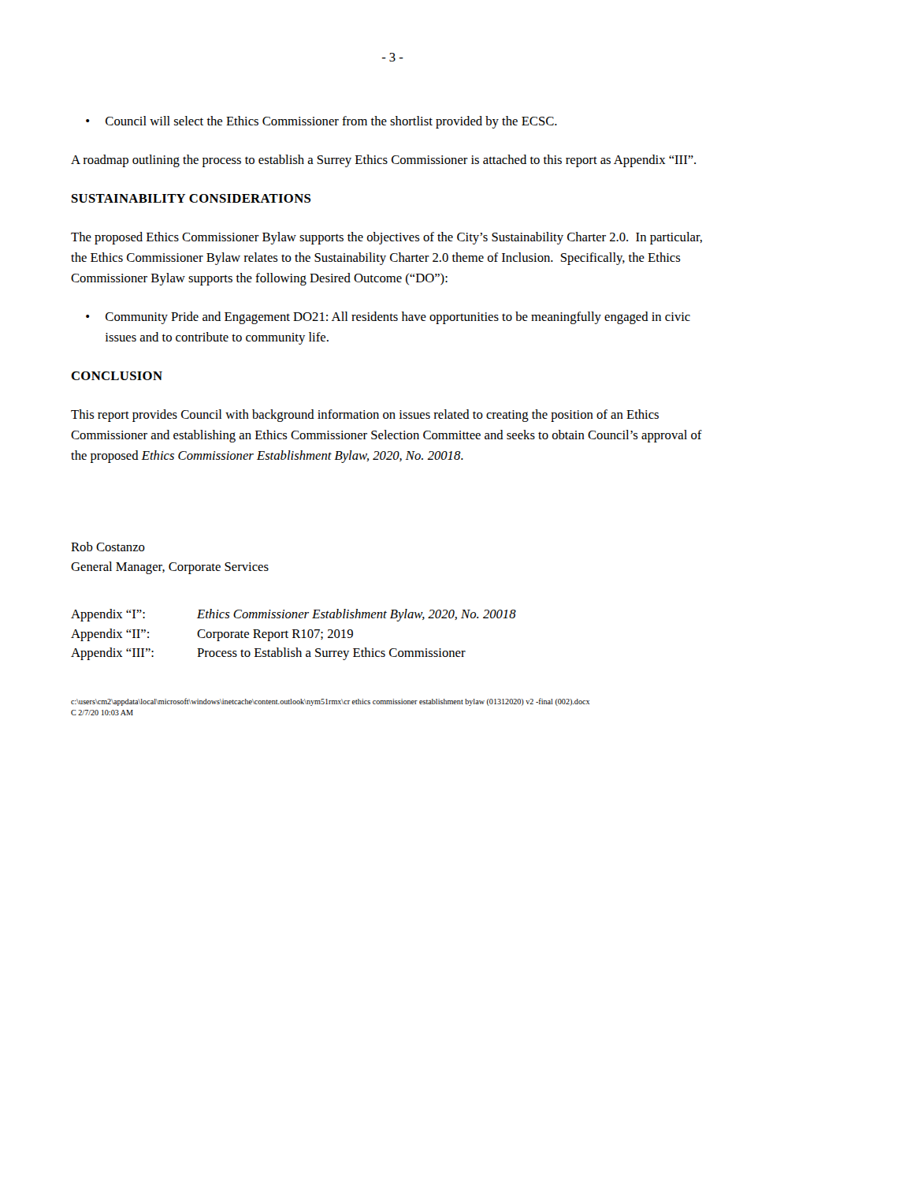- 3 -
Council will select the Ethics Commissioner from the shortlist provided by the ECSC.
A roadmap outlining the process to establish a Surrey Ethics Commissioner is attached to this report as Appendix “III”.
SUSTAINABILITY CONSIDERATIONS
The proposed Ethics Commissioner Bylaw supports the objectives of the City’s Sustainability Charter 2.0. In particular, the Ethics Commissioner Bylaw relates to the Sustainability Charter 2.0 theme of Inclusion. Specifically, the Ethics Commissioner Bylaw supports the following Desired Outcome (“DO”):
Community Pride and Engagement DO21: All residents have opportunities to be meaningfully engaged in civic issues and to contribute to community life.
CONCLUSION
This report provides Council with background information on issues related to creating the position of an Ethics Commissioner and establishing an Ethics Commissioner Selection Committee and seeks to obtain Council’s approval of the proposed Ethics Commissioner Establishment Bylaw, 2020, No. 20018.
Rob Costanzo
General Manager, Corporate Services
Appendix “I”: Ethics Commissioner Establishment Bylaw, 2020, No. 20018
Appendix “II”: Corporate Report R107; 2019
Appendix “III”: Process to Establish a Surrey Ethics Commissioner
c:\users\cm2\appdata\local\microsoft\windows\inetcache\content.outlook\nym51rmx\cr ethics commissioner establishment bylaw (01312020) v2 -final (002).docx
C 2/7/20 10:03 AM